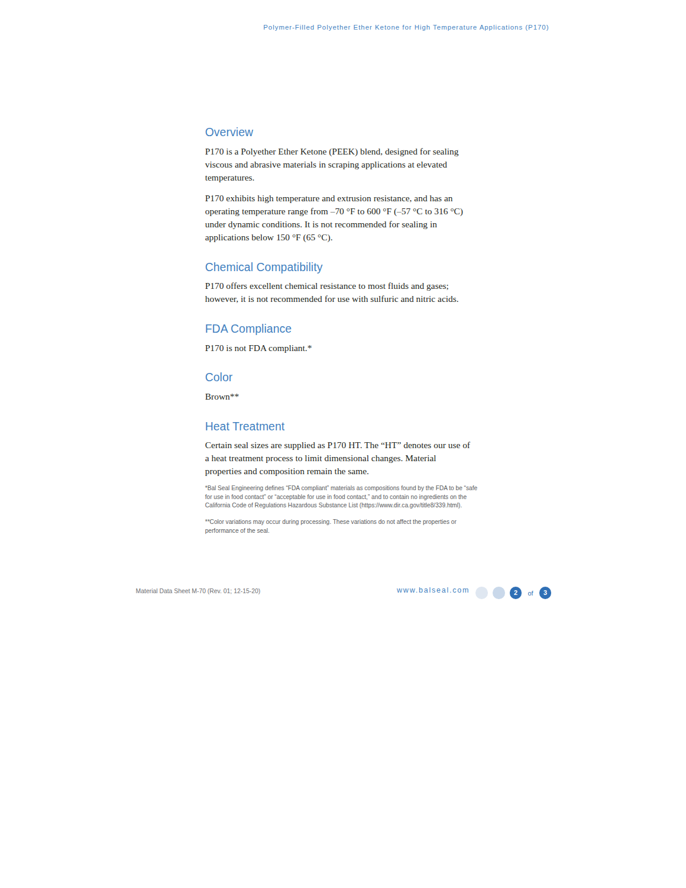Polymer-Filled Polyether Ether Ketone for High Temperature Applications (P170)
Overview
P170 is a Polyether Ether Ketone (PEEK) blend, designed for sealing viscous and abrasive materials in scraping applications at elevated temperatures.
P170 exhibits high temperature and extrusion resistance, and has an operating temperature range from –70 °F to 600 °F (–57 °C to 316 °C) under dynamic conditions. It is not recommended for sealing in applications below 150 °F (65 °C).
Chemical Compatibility
P170 offers excellent chemical resistance to most fluids and gases; however, it is not recommended for use with sulfuric and nitric acids.
FDA Compliance
P170 is not FDA compliant.*
Color
Brown**
Heat Treatment
Certain seal sizes are supplied as P170 HT. The “HT” denotes our use of a heat treatment process to limit dimensional changes. Material properties and composition remain the same.
*Bal Seal Engineering defines “FDA compliant” materials as compositions found by the FDA to be “safe for use in food contact” or “acceptable for use in food contact,” and to contain no ingredients on the California Code of Regulations Hazardous Substance List (https://www.dir.ca.gov/title8/339.html).
**Color variations may occur during processing. These variations do not affect the properties or performance of the seal.
Material Data Sheet M-70 (Rev. 01; 12-15-20)
www.balseal.com
2 of 3